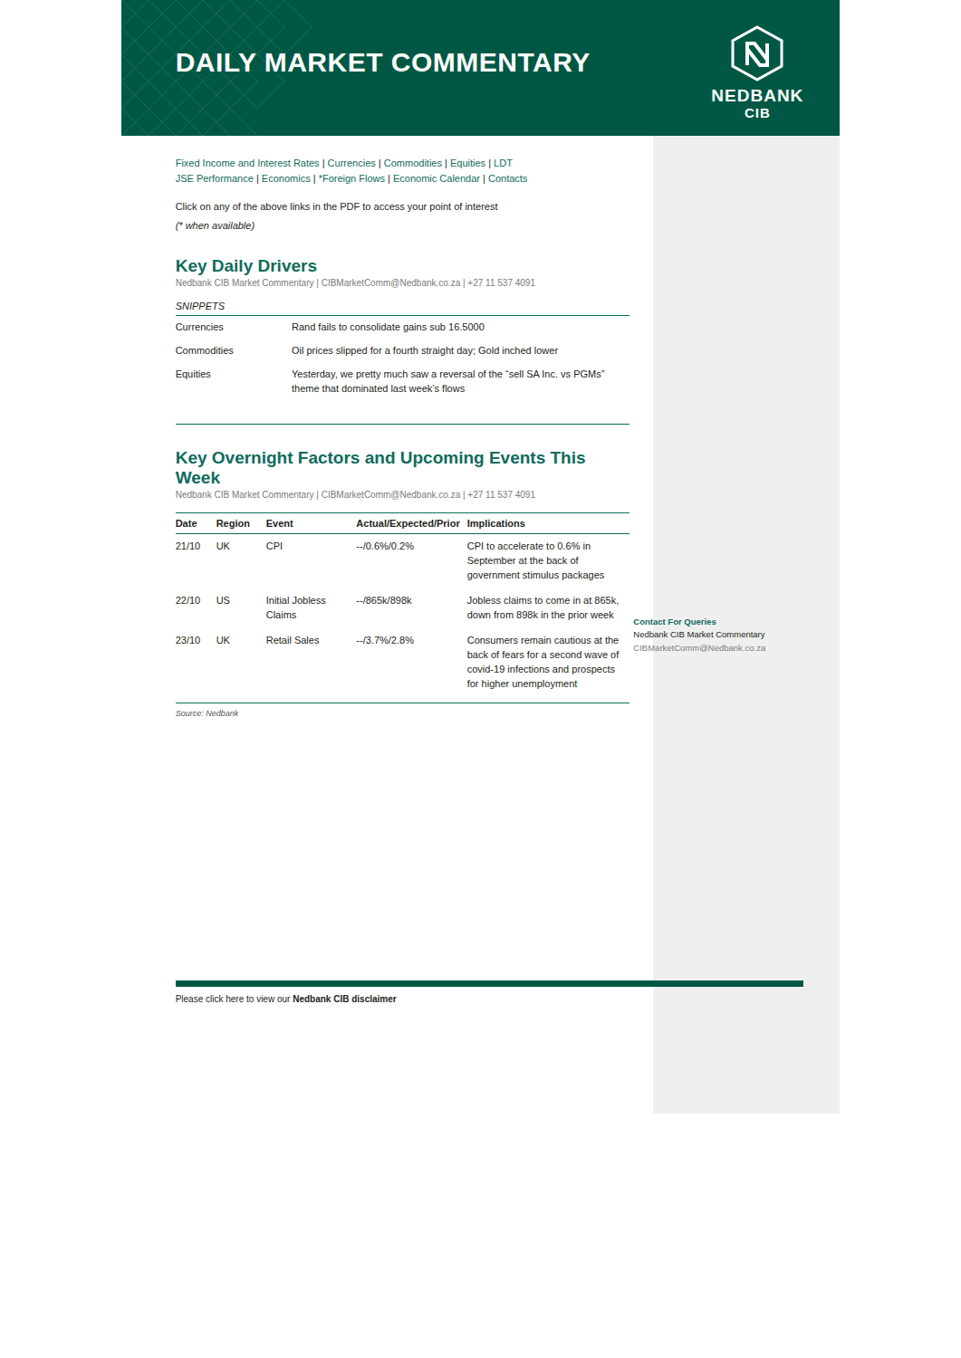DAILY MARKET COMMENTARY
NEDBANK
CIB
Fixed Income and Interest Rates | Currencies | Commodities | Equities | LDT
JSE Performance | Economics | *Foreign Flows | Economic Calendar | Contacts
Click on any of the above links in the PDF to access your point of interest
(* when available)
Key Daily Drivers
Nedbank CIB Market Commentary | CIBMarketComm@Nedbank.co.za | +27 11 537 4091
SNIPPETS
| Currencies | Rand fails to consolidate gains sub 16.5000 |
| Commodities | Oil prices slipped for a fourth straight day; Gold inched lower |
| Equities | Yesterday, we pretty much saw a reversal of the “sell SA Inc. vs PGMs” theme that dominated last week’s flows |
Key Overnight Factors and Upcoming Events This Week
Nedbank CIB Market Commentary | CIBMarketComm@Nedbank.co.za | +27 11 537 4091
| Date | Region | Event | Actual/Expected/Prior | Implications |
| --- | --- | --- | --- | --- |
| 21/10 | UK | CPI | --/0.6%/0.2% | CPI to accelerate to 0.6% in September at the back of government stimulus packages |
| 22/10 | US | Initial Jobless Claims | --/865k/898k | Jobless claims to come in at 865k, down from 898k in the prior week |
| 23/10 | UK | Retail Sales | --/3.7%/2.8% | Consumers remain cautious at the back of fears for a second wave of covid-19 infections and prospects for higher unemployment |
Source: Nedbank
Contact For Queries
Nedbank CIB Market Commentary
CIBMarketComm@Nedbank.co.za
Please click here to view our Nedbank CIB disclaimer